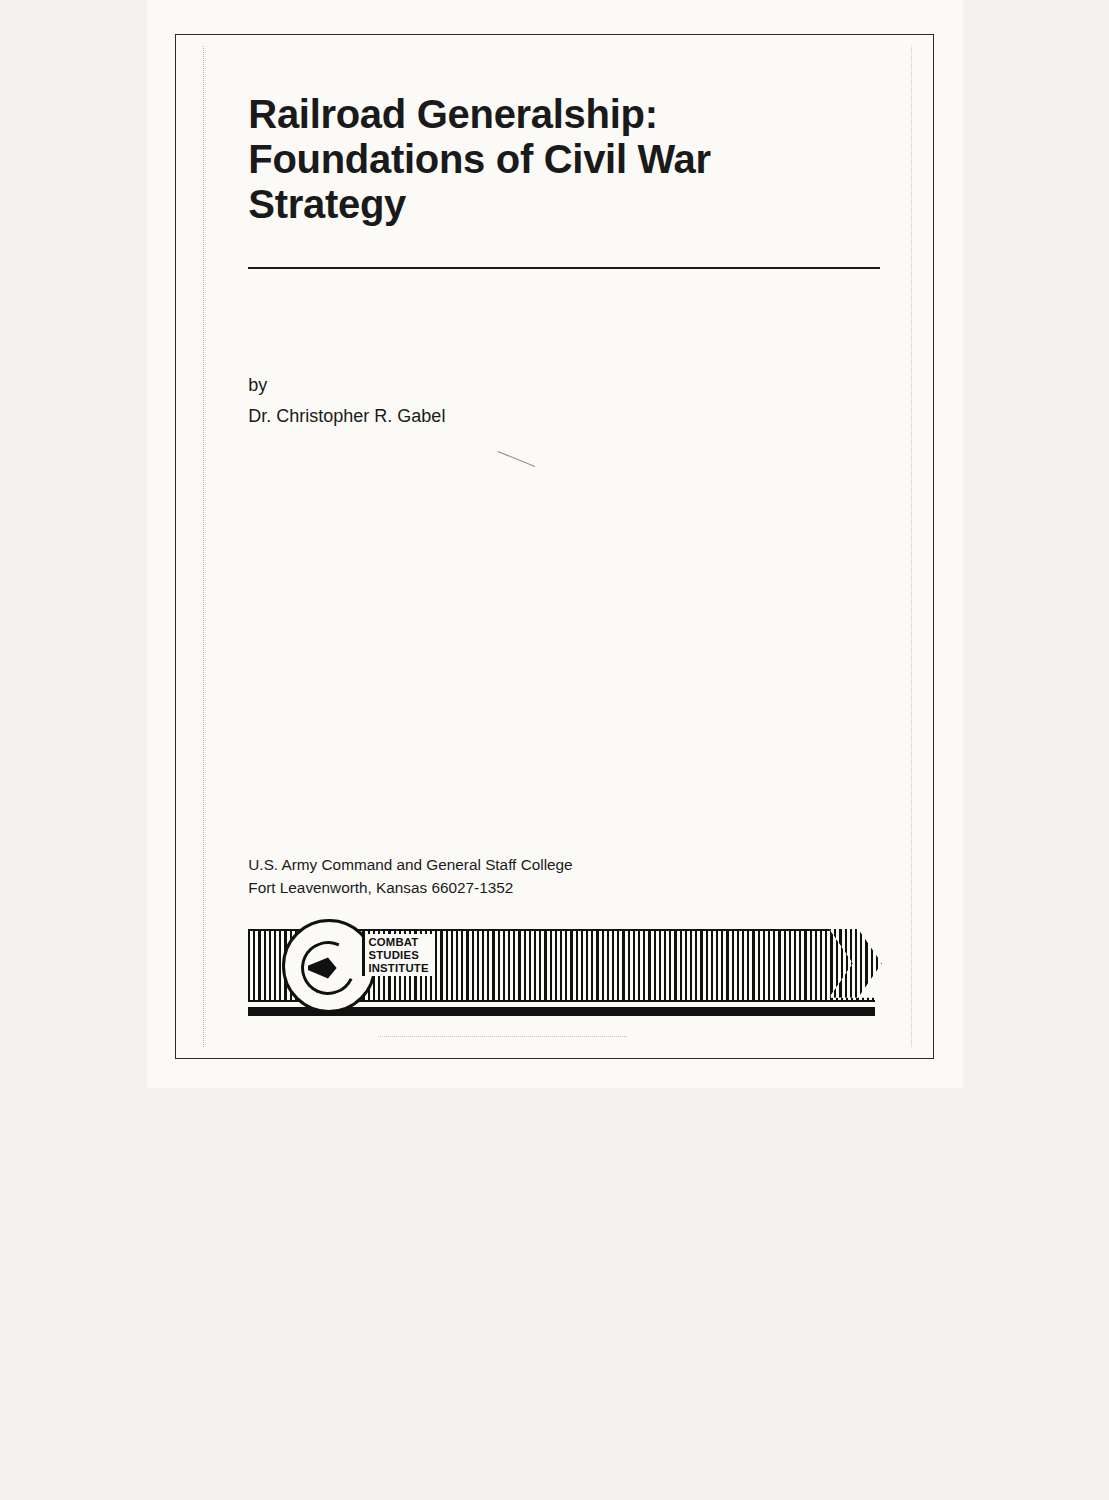Railroad Generalship: Foundations of Civil War Strategy
by Dr. Christopher R. Gabel
U.S. Army Command and General Staff College
Fort Leavenworth, Kansas 66027-1352
COMBAT STUDIES INSTITUTE